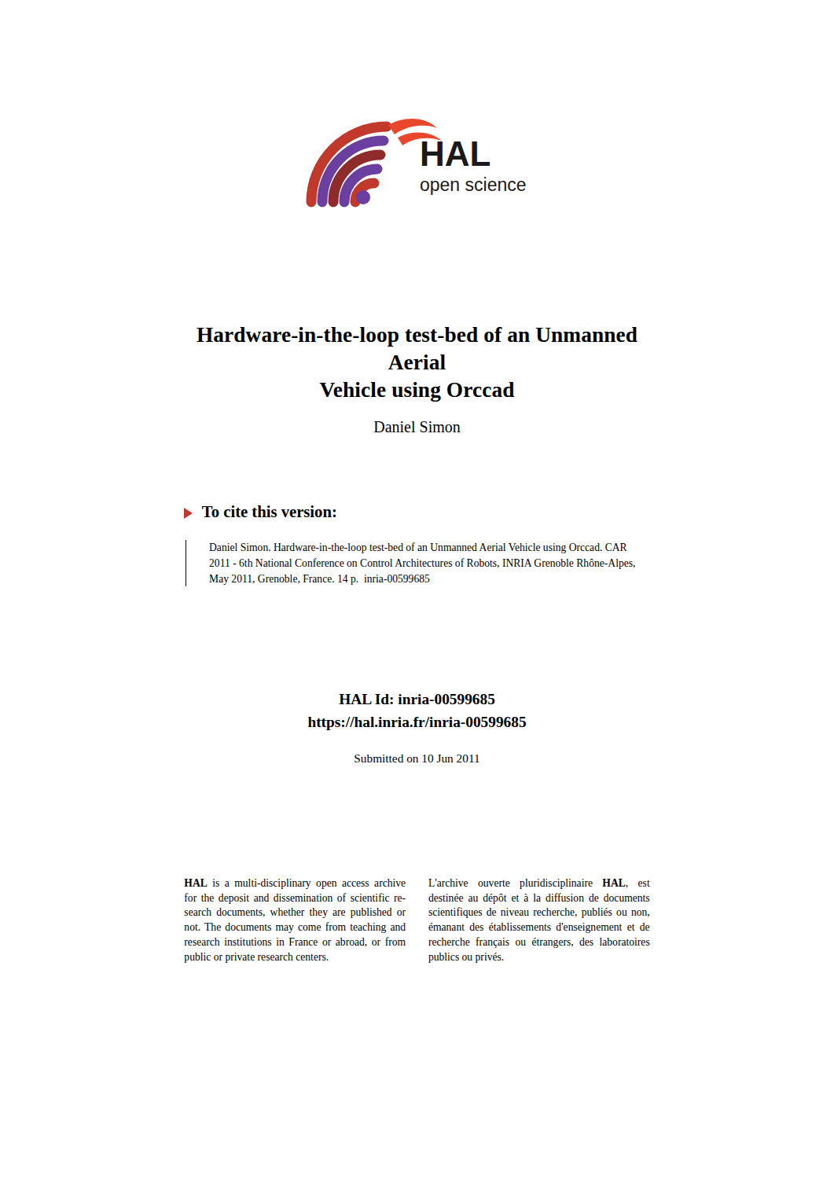HAL open science HAL open science
Hardware-in-the-loop test-bed of an Unmanned Aerial
Vehicle using Orccad
Daniel Simon
To cite this version:
Daniel Simon. Hardware-in-the-loop test-bed of an Unmanned Aerial Vehicle using Orccad. CAR 2011 - 6th National Conference on Control Architectures of Robots, INRIA Grenoble Rhône-Alpes, May 2011, Grenoble, France. 14 p. inria-00599685
HAL Id: inria-00599685
https://hal.inria.fr/inria-00599685
Submitted on 10 Jun 2011
HAL is a multi-disciplinary open access archive for the deposit and dissemination of scientific research documents, whether they are published or not. The documents may come from teaching and research institutions in France or abroad, or from public or private research centers.
L'archive ouverte pluridisciplinaire HAL, est destinée au dépôt et à la diffusion de documents scientifiques de niveau recherche, publiés ou non, émanant des établissements d'enseignement et de recherche français ou étrangers, des laboratoires publics ou privés.